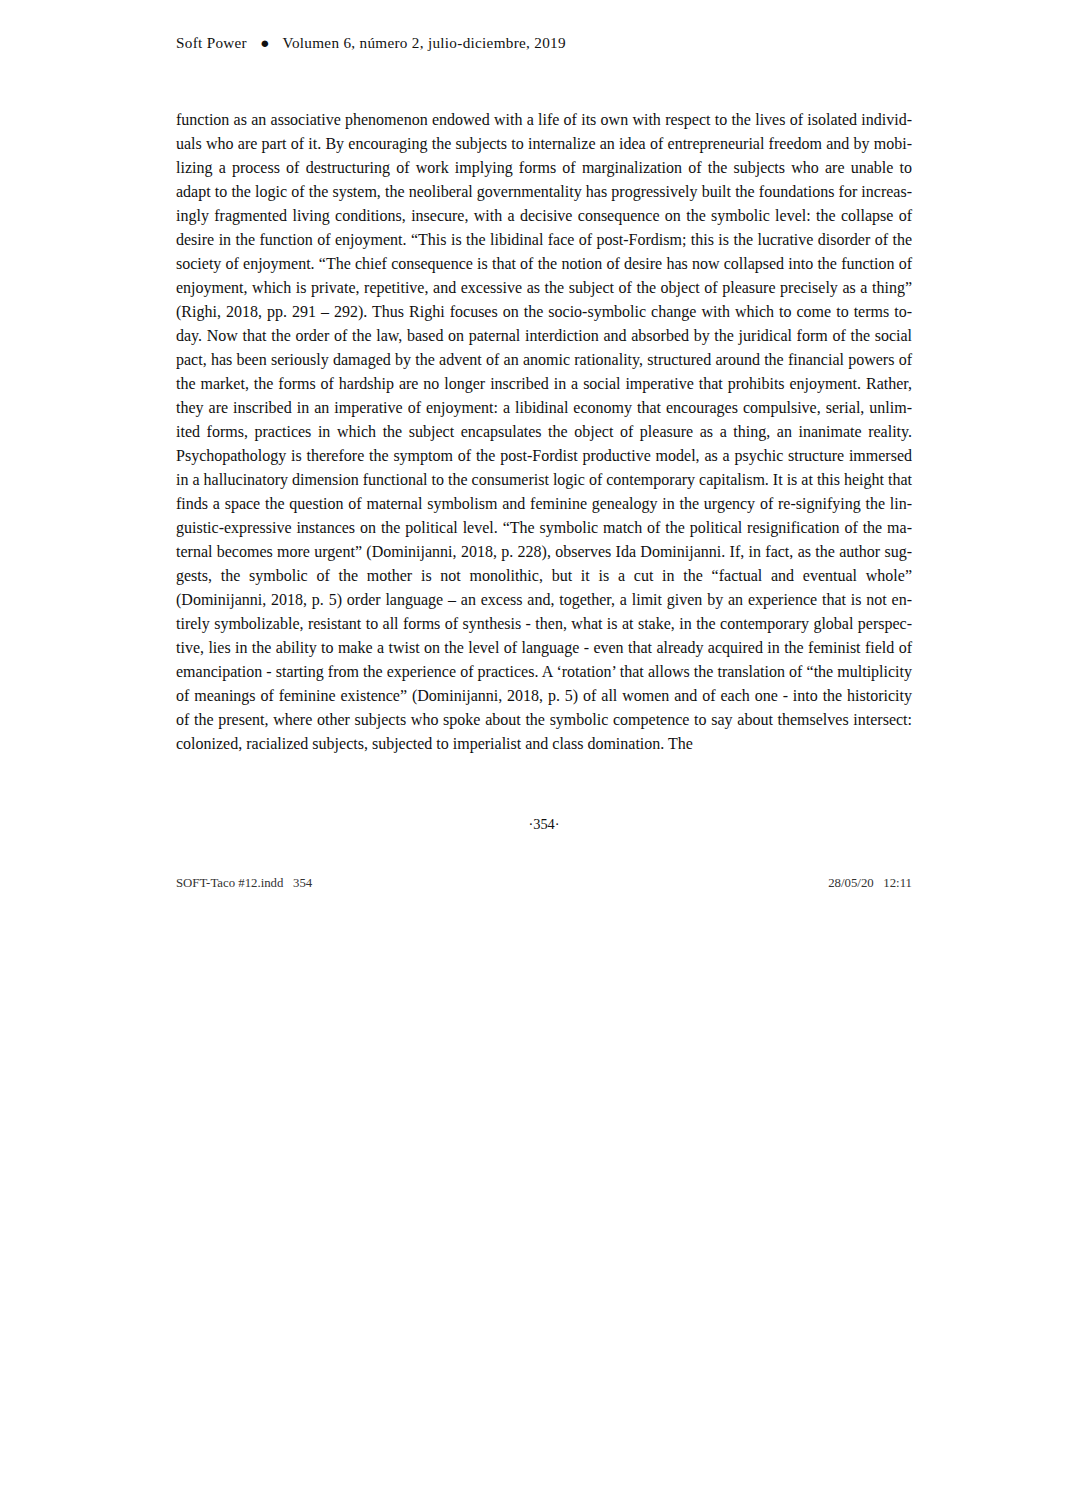Soft Power ● Volumen 6, número 2, julio-diciembre, 2019
function as an associative phenomenon endowed with a life of its own with respect to the lives of isolated individuals who are part of it. By encouraging the subjects to internalize an idea of entrepreneurial freedom and by mobilizing a process of destructuring of work implying forms of marginalization of the subjects who are unable to adapt to the logic of the system, the neoliberal governmentality has progressively built the foundations for increasingly fragmented living conditions, insecure, with a decisive consequence on the symbolic level: the collapse of desire in the function of enjoyment. “This is the libidinal face of post-Fordism; this is the lucrative disorder of the society of enjoyment. “The chief consequence is that of the notion of desire has now collapsed into the function of enjoyment, which is private, repetitive, and excessive as the subject of the object of pleasure precisely as a thing” (Righi, 2018, pp. 291 – 292). Thus Righi focuses on the socio-symbolic change with which to come to terms today. Now that the order of the law, based on paternal interdiction and absorbed by the juridical form of the social pact, has been seriously damaged by the advent of an anomic rationality, structured around the financial powers of the market, the forms of hardship are no longer inscribed in a social imperative that prohibits enjoyment. Rather, they are inscribed in an imperative of enjoyment: a libidinal economy that encourages compulsive, serial, unlimited forms, practices in which the subject encapsulates the object of pleasure as a thing, an inanimate reality. Psychopathology is therefore the symptom of the post-Fordist productive model, as a psychic structure immersed in a hallucinatory dimension functional to the consumerist logic of contemporary capitalism. It is at this height that finds a space the question of maternal symbolism and feminine genealogy in the urgency of re-signifying the linguistic-expressive instances on the political level. “The symbolic match of the political resignification of the maternal becomes more urgent” (Dominijanni, 2018, p. 228), observes Ida Dominijanni. If, in fact, as the author suggests, the symbolic of the mother is not monolithic, but it is a cut in the “factual and eventual whole” (Dominijanni, 2018, p. 5) order language – an excess and, together, a limit given by an experience that is not entirely symbolizable, resistant to all forms of synthesis - then, what is at stake, in the contemporary global perspective, lies in the ability to make a twist on the level of language - even that already acquired in the feminist field of emancipation - starting from the experience of practices. A ‘rotation’ that allows the translation of “the multiplicity of meanings of feminine existence” (Dominijanni, 2018, p. 5) of all women and of each one - into the historicity of the present, where other subjects who spoke about the symbolic competence to say about themselves intersect: colonized, racialized subjects, subjected to imperialist and class domination. The
·354·
SOFT-Taco #12.indd 354 28/05/20 12:11